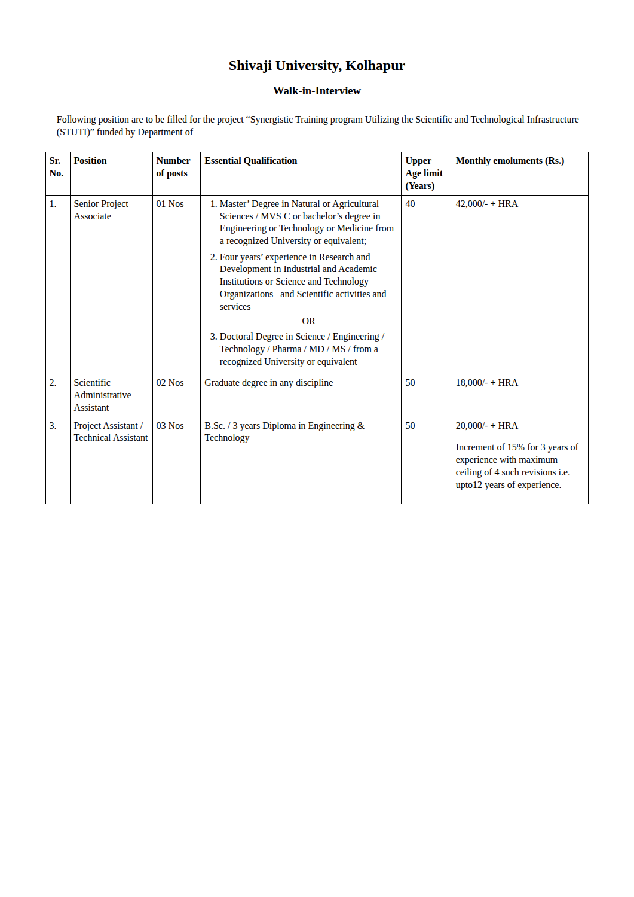Shivaji University, Kolhapur
Walk-in-Interview
Following position are to be filled for the project “Synergistic Training program Utilizing the Scientific and Technological Infrastructure (STUTI)” funded by Department of
| Sr. No. | Position | Number of posts | Essential Qualification | Upper Age limit (Years) | Monthly emoluments (Rs.) |
| --- | --- | --- | --- | --- | --- |
| 1. | Senior Project Associate | 01 Nos | Master’ Degree in Natural or Agricultural Sciences / MVS C or bachelor’s degree in Engineering or Technology or Medicine from a recognized University or equivalent; Four years’ experience in Research and Development in Industrial and Academic Institutions or Science and Technology Organizations and Scientific activities and services OR Doctoral Degree in Science / Engineering / Technology / Pharma / MD / MS / from a recognized University or equivalent | 40 | 42,000/- + HRA |
| 2. | Scientific Administrative Assistant | 02 Nos | Graduate degree in any discipline | 50 | 18,000/- + HRA |
| 3. | Project Assistant / Technical Assistant | 03 Nos | B.Sc. / 3 years Diploma in Engineering & Technology | 50 | 20,000/- + HRA Increment of 15% for 3 years of experience with maximum ceiling of 4 such revisions i.e. upto12 years of experience. |